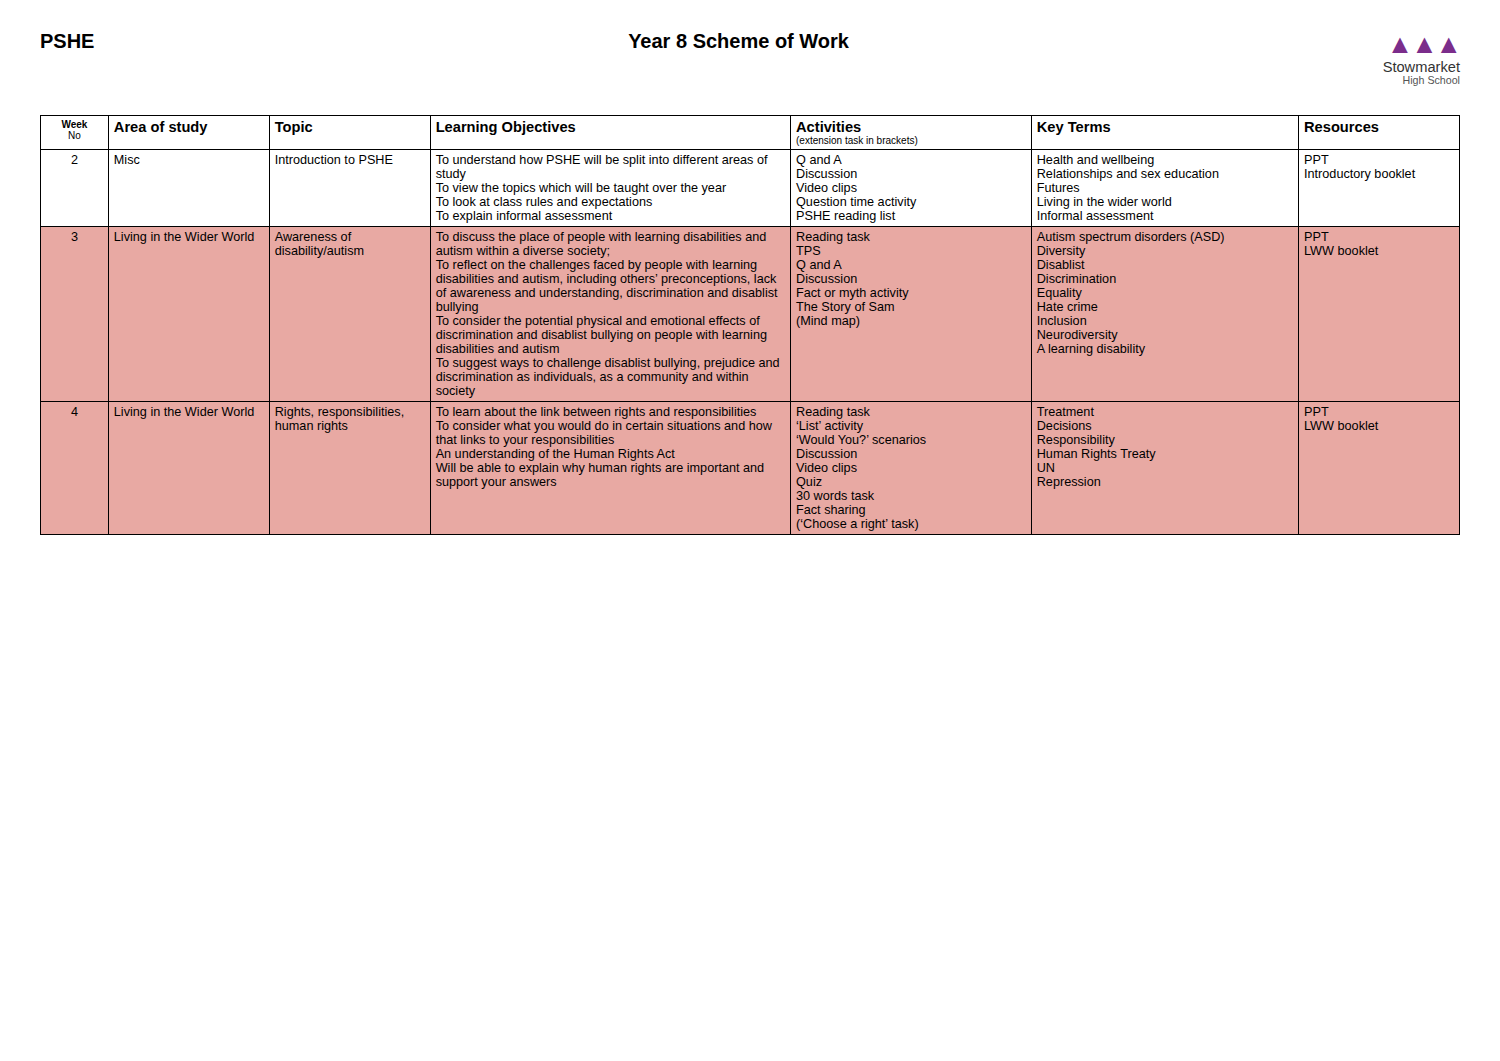PSHE
Year 8 Scheme of Work
▲▲▲
Stowmarket
High School
| Week No | Area of study | Topic | Learning Objectives | Activities (extension task in brackets) | Key Terms | Resources |
| --- | --- | --- | --- | --- | --- | --- |
| 2 | Misc | Introduction to PSHE | To understand how PSHE will be split into different areas of study To view the topics which will be taught over the year To look at class rules and expectations To explain informal assessment | Q and A Discussion Video clips Question time activity PSHE reading list | Health and wellbeing Relationships and sex education Futures Living in the wider world Informal assessment | PPT Introductory booklet |
| 3 | Living in the Wider World | Awareness of disability/autism | To discuss the place of people with learning disabilities and autism within a diverse society; To reflect on the challenges faced by people with learning disabilities and autism, including others’ preconceptions, lack of awareness and understanding, discrimination and disablist bullying To consider the potential physical and emotional effects of discrimination and disablist bullying on people with learning disabilities and autism To suggest ways to challenge disablist bullying, prejudice and discrimination as individuals, as a community and within society | Reading task TPS Q and A Discussion Fact or myth activity The Story of Sam (Mind map) | Autism spectrum disorders (ASD) Diversity Disablist Discrimination Equality Hate crime Inclusion Neurodiversity A learning disability | PPT LWW booklet |
| 4 | Living in the Wider World | Rights, responsibilities, human rights | To learn about the link between rights and responsibilities To consider what you would do in certain situations and how that links to your responsibilities An understanding of the Human Rights Act Will be able to explain why human rights are important and support your answers | Reading task ‘List’ activity ‘Would You?’ scenarios Discussion Video clips Quiz 30 words task Fact sharing (‘Choose a right’ task) | Treatment Decisions Responsibility Human Rights Treaty UN Repression | PPT LWW booklet |